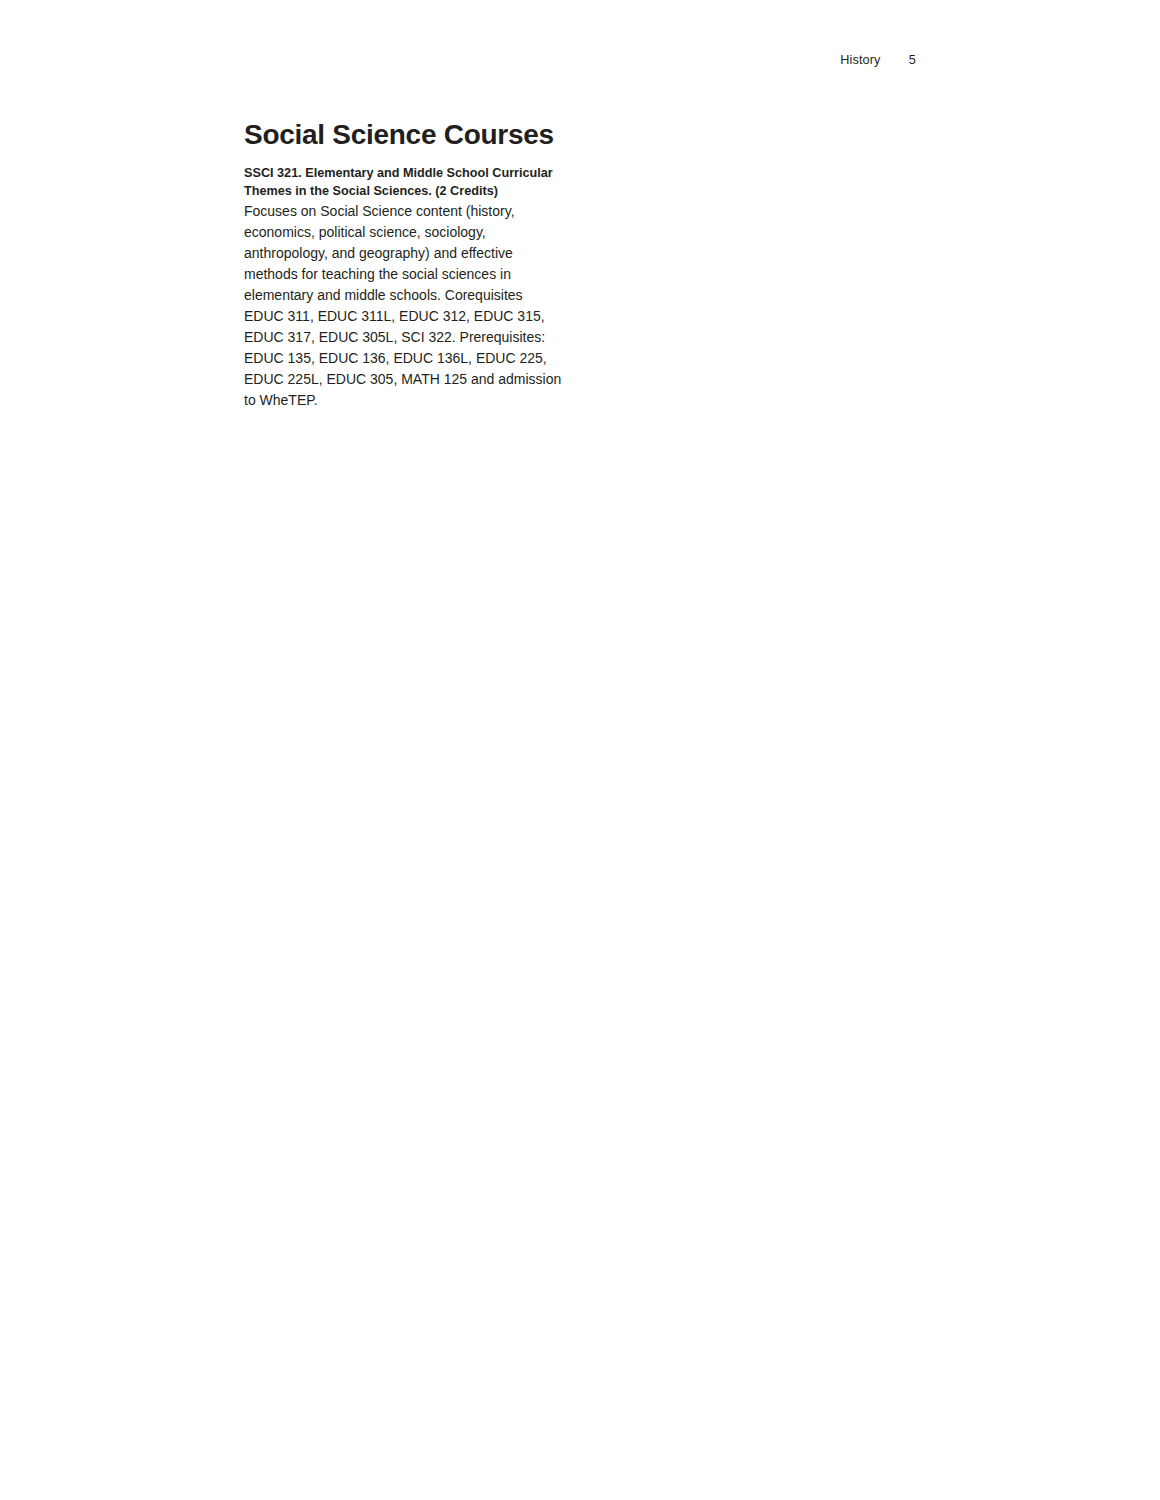History 5
Social Science Courses
SSCI 321. Elementary and Middle School Curricular Themes in the Social Sciences. (2 Credits)
Focuses on Social Science content (history, economics, political science, sociology, anthropology, and geography) and effective methods for teaching the social sciences in elementary and middle schools. Corequisites EDUC 311, EDUC 311L, EDUC 312, EDUC 315, EDUC 317, EDUC 305L, SCI 322. Prerequisites: EDUC 135, EDUC 136, EDUC 136L, EDUC 225, EDUC 225L, EDUC 305, MATH 125 and admission to WheTEP.